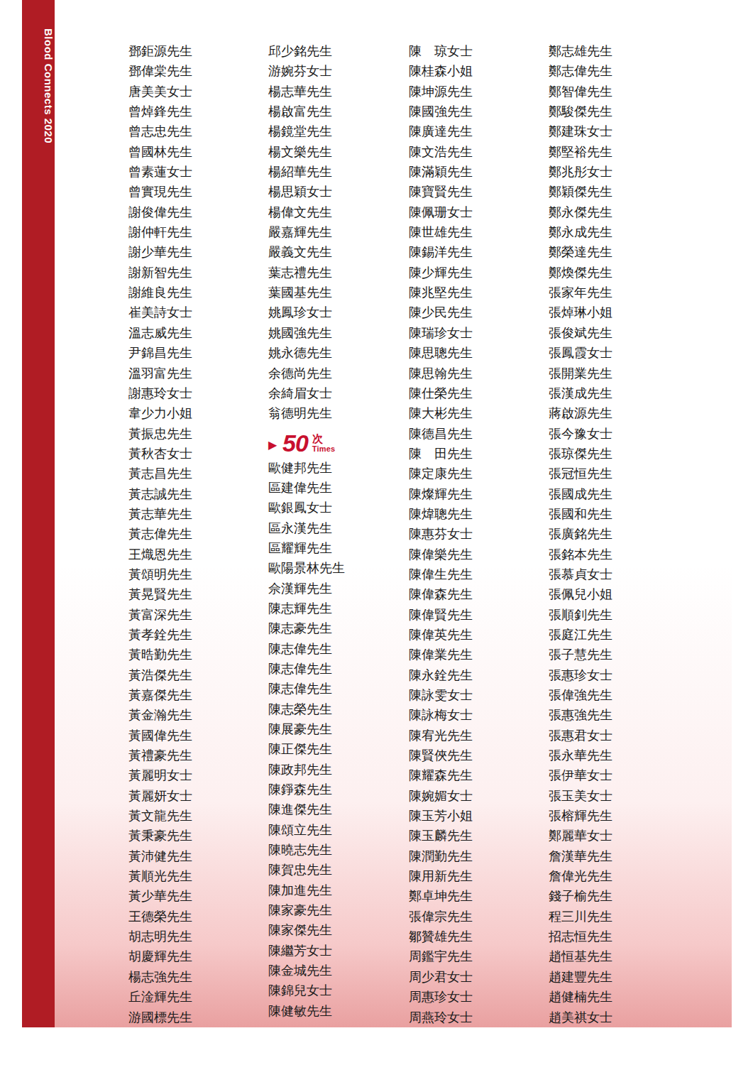Blood Connects 2020
鄧鉅源先生
鄧偉棠先生
唐美美女士
曾焯鋒先生
曾志忠先生
曾國林先生
曾素蓮女士
曾實現先生
謝俊偉先生
謝仲軒先生
謝少華先生
謝新智先生
謝維良先生
崔美詩女士
溫志威先生
尹錦昌先生
溫羽富先生
謝惠玲女士
韋少力小姐
黃振忠先生
黃秋杏女士
黃志昌先生
黃志誠先生
黃志華先生
黃志偉先生
王熾恩先生
黃頌明先生
黃晃賢先生
黃富深先生
黃孝銓先生
黃晧勤先生
黃浩傑先生
黃嘉傑先生
黃金瀚先生
黃國偉先生
黃禮豪先生
黃麗明女士
黃麗妍女士
黃文龍先生
黃秉豪先生
黃沛健先生
黃順光先生
黃少華先生
王德榮先生
胡志明先生
胡慶輝先生
楊志強先生
丘淦輝先生
游國標先生
邱少銘先生
游婉芬女士
楊志華先生
楊啟富先生
楊鏡堂先生
楊文樂先生
楊紹華先生
楊思穎女士
楊偉文先生
嚴嘉輝先生
嚴義文先生
葉志禮先生
葉國基先生
姚鳳珍女士
姚國強先生
姚永德先生
余德尚先生
余綺眉女士
翁德明先生
▶ 50 次Times
歐健邦先生
區建偉先生
歐銀鳳女士
區永漢先生
區耀輝先生
歐陽景林先生
佘漢輝先生
陳志輝先生
陳志豪先生
陳志偉先生
陳志偉先生
陳志偉先生
陳志榮先生
陳展豪先生
陳正傑先生
陳政邦先生
陳錚森先生
陳進傑先生
陳頌立先生
陳曉志先生
陳賀忠先生
陳加進先生
陳家豪先生
陳家傑先生
陳繼芳女士
陳金城先生
陳錦兒女士
陳健敏先生
陳　琼女士
陳桂森小姐
陳坤源先生
陳國強先生
陳廣達先生
陳文浩先生
陳滿穎先生
陳寶賢先生
陳佩珊女士
陳世雄先生
陳錫洋先生
陳少輝先生
陳兆堅先生
陳少民先生
陳瑞珍女士
陳思聰先生
陳思翰先生
陳仕榮先生
陳大彬先生
陳德昌先生
陳　田先生
陳定康先生
陳燦輝先生
陳煒聰先生
陳惠芬女士
陳偉樂先生
陳偉生先生
陳偉森先生
陳偉賢先生
陳偉英先生
陳偉業先生
陳永銓先生
陳詠雯女士
陳詠梅女士
陳宥光先生
陳賢俠先生
陳耀森先生
陳婉媚女士
陳玉芳小姐
陳玉麟先生
陳潤勤先生
陳用新先生
鄭卓坤先生
張偉宗先生
鄒贊雄先生
周鑑宇先生
周少君女士
周惠珍女士
周燕玲女士
鄭志雄先生
鄭志偉先生
鄭智偉先生
鄭駿傑先生
鄭建珠女士
鄭堅裕先生
鄭兆彤女士
鄭穎傑先生
鄭永傑先生
鄭永成先生
鄭榮達先生
鄭煥傑先生
張家年先生
張焯琳小姐
張俊斌先生
張鳳霞女士
張開業先生
張漢成先生
蔣啟源先生
張今豫女士
張琼傑先生
張冠恒先生
張國成先生
張國和先生
張廣銘先生
張銘本先生
張慕貞女士
張佩兒小姐
張順釗先生
張庭江先生
張子慧先生
張惠珍女士
張偉強先生
張惠強先生
張惠君女士
張永華先生
張伊華女士
張玉美女士
張榕輝先生
鄭麗華女士
詹漢華先生
詹偉光先生
錢子榆先生
程三川先生
招志恒先生
趙恒基先生
趙建豐先生
趙健楠先生
趙美祺女士